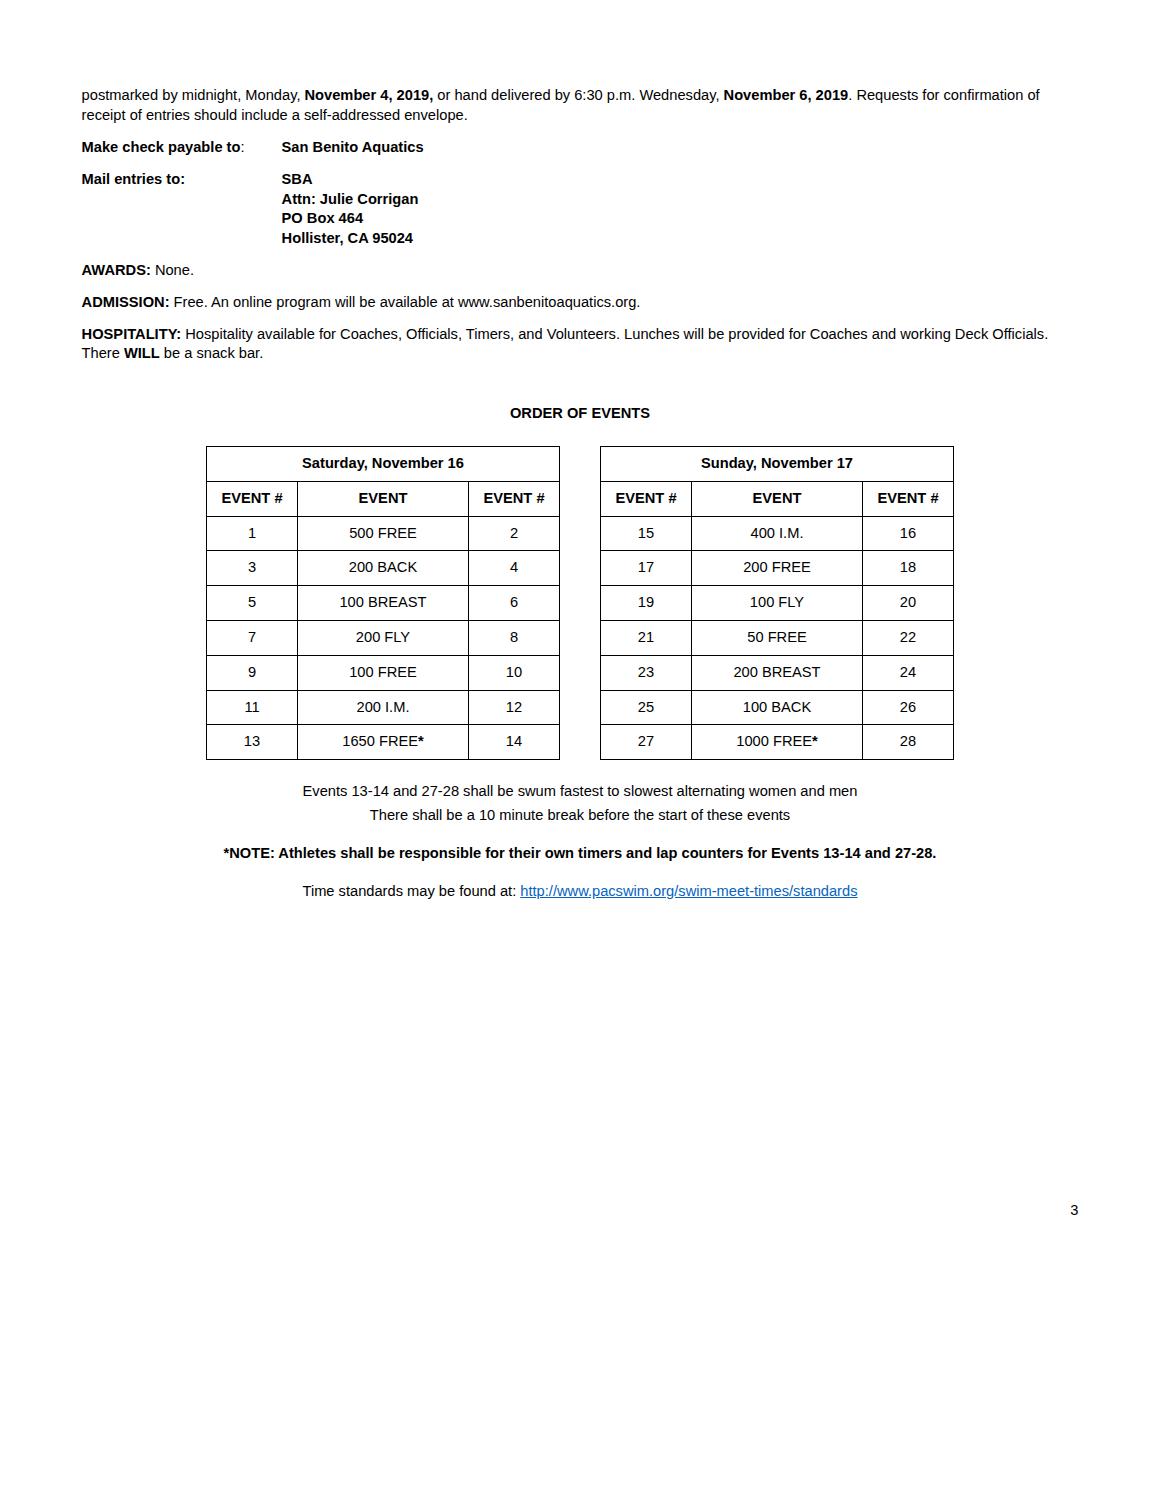postmarked by midnight, Monday, November 4, 2019, or hand delivered by 6:30 p.m. Wednesday, November 6, 2019. Requests for confirmation of receipt of entries should include a self-addressed envelope.
Make check payable to:
San Benito Aquatics
Mail entries to:
SBA
Attn: Julie Corrigan
PO Box 464
Hollister, CA 95024
AWARDS: None.
ADMISSION: Free. An online program will be available at www.sanbenitoaquatics.org.
HOSPITALITY: Hospitality available for Coaches, Officials, Timers, and Volunteers. Lunches will be provided for Coaches and working Deck Officials. There WILL be a snack bar.
ORDER OF EVENTS
| Saturday, November 16 |
| EVENT # | EVENT | EVENT # |
| 1 | 500 FREE | 2 |
| 3 | 200 BACK | 4 |
| 5 | 100 BREAST | 6 |
| 7 | 200 FLY | 8 |
| 9 | 100 FREE | 10 |
| 11 | 200 I.M. | 12 |
| 13 | 1650 FREE * | 14 |
| Sunday, November 17 |
| EVENT # | EVENT | EVENT # |
| 15 | 400 I.M. | 16 |
| 17 | 200 FREE | 18 |
| 19 | 100 FLY | 20 |
| 21 | 50 FREE | 22 |
| 23 | 200 BREAST | 24 |
| 25 | 100 BACK | 26 |
| 27 | 1000 FREE * | 28 |
Events 13-14 and 27-28 shall be swum fastest to slowest alternating women and men
There shall be a 10 minute break before the start of these events
*NOTE: Athletes shall be responsible for their own timers and lap counters for Events 13-14 and 27-28.
Time standards may be found at: http://www.pacswim.org/swim-meet-times/standards
3